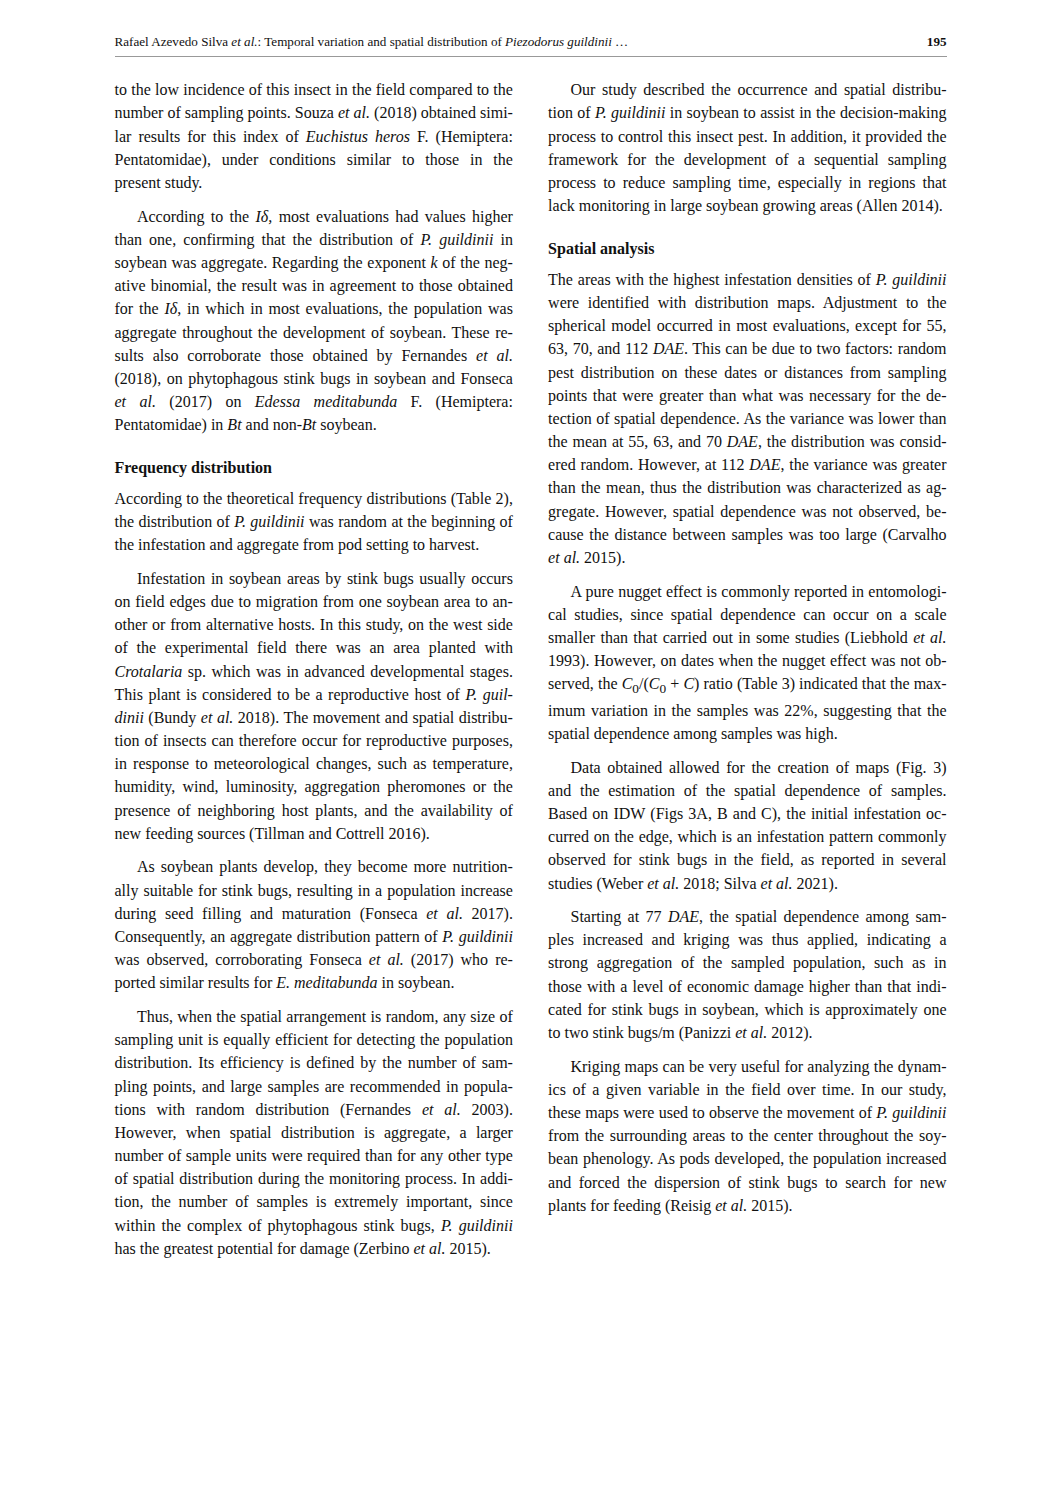Rafael Azevedo Silva et al.: Temporal variation and spatial distribution of Piezodorus guildinii … 195
to the low incidence of this insect in the field compared to the number of sampling points. Souza et al. (2018) obtained similar results for this index of Euchistus heros F. (Hemiptera: Pentatomidae), under conditions similar to those in the present study.
According to the Iδ, most evaluations had values higher than one, confirming that the distribution of P. guildinii in soybean was aggregate. Regarding the exponent k of the negative binomial, the result was in agreement to those obtained for the Iδ, in which in most evaluations, the population was aggregate throughout the development of soybean. These results also corroborate those obtained by Fernandes et al. (2018), on phytophagous stink bugs in soybean and Fonseca et al. (2017) on Edessa meditabunda F. (Hemiptera: Pentatomidae) in Bt and non-Bt soybean.
Frequency distribution
According to the theoretical frequency distributions (Table 2), the distribution of P. guildinii was random at the beginning of the infestation and aggregate from pod setting to harvest.
Infestation in soybean areas by stink bugs usually occurs on field edges due to migration from one soybean area to another or from alternative hosts. In this study, on the west side of the experimental field there was an area planted with Crotalaria sp. which was in advanced developmental stages. This plant is considered to be a reproductive host of P. guildinii (Bundy et al. 2018). The movement and spatial distribution of insects can therefore occur for reproductive purposes, in response to meteorological changes, such as temperature, humidity, wind, luminosity, aggregation pheromones or the presence of neighboring host plants, and the availability of new feeding sources (Tillman and Cottrell 2016).
As soybean plants develop, they become more nutritionally suitable for stink bugs, resulting in a population increase during seed filling and maturation (Fonseca et al. 2017). Consequently, an aggregate distribution pattern of P. guildinii was observed, corroborating Fonseca et al. (2017) who reported similar results for E. meditabunda in soybean.
Thus, when the spatial arrangement is random, any size of sampling unit is equally efficient for detecting the population distribution. Its efficiency is defined by the number of sampling points, and large samples are recommended in populations with random distribution (Fernandes et al. 2003). However, when spatial distribution is aggregate, a larger number of sample units were required than for any other type of spatial distribution during the monitoring process. In addition, the number of samples is extremely important, since within the complex of phytophagous stink bugs, P. guildinii has the greatest potential for damage (Zerbino et al. 2015).
Our study described the occurrence and spatial distribution of P. guildinii in soybean to assist in the decision-making process to control this insect pest. In addition, it provided the framework for the development of a sequential sampling process to reduce sampling time, especially in regions that lack monitoring in large soybean growing areas (Allen 2014).
Spatial analysis
The areas with the highest infestation densities of P. guildinii were identified with distribution maps. Adjustment to the spherical model occurred in most evaluations, except for 55, 63, 70, and 112 DAE. This can be due to two factors: random pest distribution on these dates or distances from sampling points that were greater than what was necessary for the detection of spatial dependence. As the variance was lower than the mean at 55, 63, and 70 DAE, the distribution was considered random. However, at 112 DAE, the variance was greater than the mean, thus the distribution was characterized as aggregate. However, spatial dependence was not observed, because the distance between samples was too large (Carvalho et al. 2015).
A pure nugget effect is commonly reported in entomological studies, since spatial dependence can occur on a scale smaller than that carried out in some studies (Liebhold et al. 1993). However, on dates when the nugget effect was not observed, the C0/(C0 + C) ratio (Table 3) indicated that the maximum variation in the samples was 22%, suggesting that the spatial dependence among samples was high.
Data obtained allowed for the creation of maps (Fig. 3) and the estimation of the spatial dependence of samples. Based on IDW (Figs 3A, B and C), the initial infestation occurred on the edge, which is an infestation pattern commonly observed for stink bugs in the field, as reported in several studies (Weber et al. 2018; Silva et al. 2021).
Starting at 77 DAE, the spatial dependence among samples increased and kriging was thus applied, indicating a strong aggregation of the sampled population, such as in those with a level of economic damage higher than that indicated for stink bugs in soybean, which is approximately one to two stink bugs/m (Panizzi et al. 2012).
Kriging maps can be very useful for analyzing the dynamics of a given variable in the field over time. In our study, these maps were used to observe the movement of P. guildinii from the surrounding areas to the center throughout the soybean phenology. As pods developed, the population increased and forced the dispersion of stink bugs to search for new plants for feeding (Reisig et al. 2015).